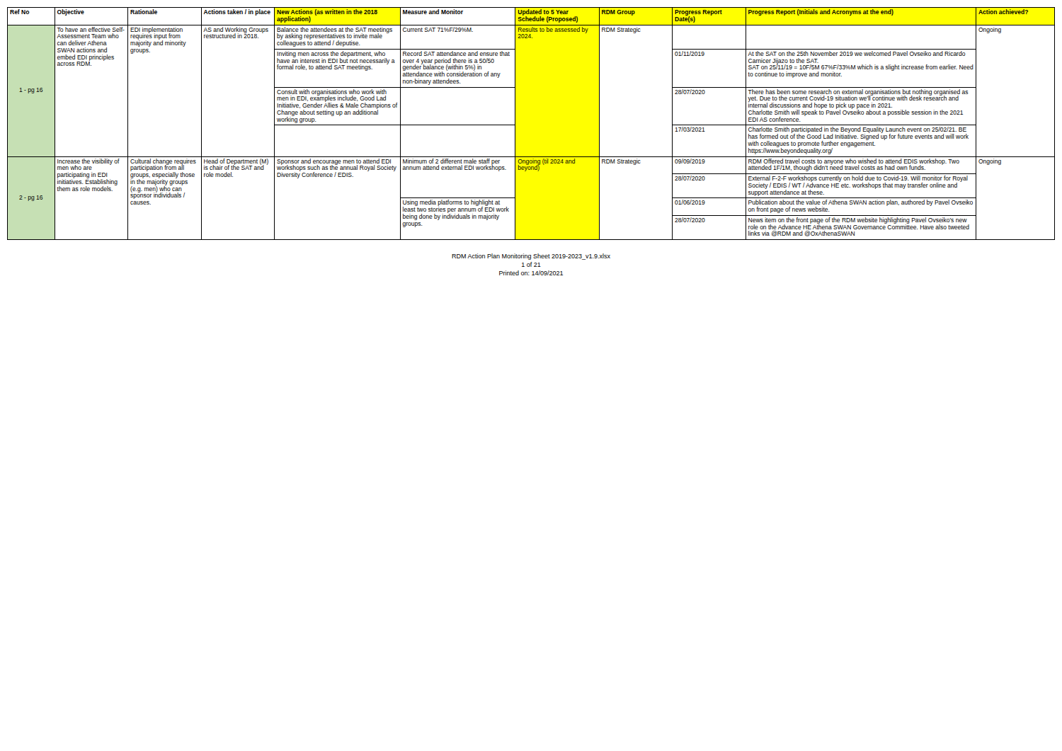| Ref No | Objective | Rationale | Actions taken / in place | New Actions (as written in the 2018 application) | Measure and Monitor | Updated to 5 Year Schedule (Proposed) | RDM Group | Progress Report Date(s) | Progress Report (Initials and Acronyms at the end) | Action achieved? |
| --- | --- | --- | --- | --- | --- | --- | --- | --- | --- | --- |
| 1 - pg 16 | To have an effective Self-Assessment Team who can deliver Athena SWAN actions and embed EDI principles across RDM. | EDI implementation requires input from majority and minority groups. | AS and Working Groups restructured in 2018. | Balance the attendees at the SAT meetings by asking representatives to invite male colleagues to attend / deputise. | Current SAT 71%F/29%M. | Results to be assessed by 2024. | RDM Strategic | | | Ongoing |
| Inviting men across the department, who have an interest in EDI but not necessarily a formal role, to attend SAT meetings. | Record SAT attendance and ensure that over 4 year period there is a 50/50 gender balance (within 5%) in attendance with consideration of any non-binary attendees. | 01/11/2019 | At the SAT on the 25th November 2019 we welcomed Pavel Ovseiko and Ricardo Carnicer Jijazo to the SAT. SAT on 25/11/19 = 10F/5M 67%F/33%M which is a slight increase from earlier. Need to continue to improve and monitor. |
| Consult with organisations who work with men in EDI, examples include, Good Lad Initiative, Gender Allies & Male Champions of Change about setting up an additional working group. | | 28/07/2020 | There has been some research on external organisations but nothing organised as yet. Due to the current Covid-19 situation we'll continue with desk research and internal discussions and hope to pick up pace in 2021. Charlotte Smith will speak to Pavel Ovseiko about a possible session in the 2021 EDI AS conference. |
| | | 17/03/2021 | Charlotte Smith participated in the Beyond Equality Launch event on 25/02/21. BE has formed out of the Good Lad Initiative. Signed up for future events and will work with colleagues to promote further engagement. https://www.beyondequality.org/ |
| 2 - pg 16 | Increase the visibility of men who are participating in EDI initiatives. Establishing them as role models. | Cultural change requires participation from all groups, especially those in the majority groups (e.g. men) who can sponsor individuals / causes. | Head of Department (M) is chair of the SAT and role model. | Sponsor and encourage men to attend EDI workshops such as the annual Royal Society Diversity Conference / EDIS. | Minimum of 2 different male staff per annum attend external EDI workshops. | Ongoing (til 2024 and beyond) | RDM Strategic | 09/09/2019 | RDM Offered travel costs to anyone who wished to attend EDIS workshop. Two attended 1F/1M, though didn't need travel costs as had own funds. | Ongoing |
| 28/07/2020 | External F-2-F workshops currently on hold due to Covid-19. Will monitor for Royal Society / EDIS / WT / Advance HE etc. workshops that may transfer online and support attendance at these. |
| Using media platforms to highlight at least two stories per annum of EDI work being done by individuals in majority groups. | 01/06/2019 | Publication about the value of Athena SWAN action plan, authored by Pavel Ovseiko on front page of news website. |
| 28/07/2020 | News item on the front page of the RDM website highlighting Pavel Ovseiko's new role on the Advance HE Athena SWAN Governance Committee. Have also tweeted links via @RDM and @OxAthenaSWAN |
RDM Action Plan Monitoring Sheet 2019-2023_v1.9.xlsx
1 of 21
Printed on: 14/09/2021